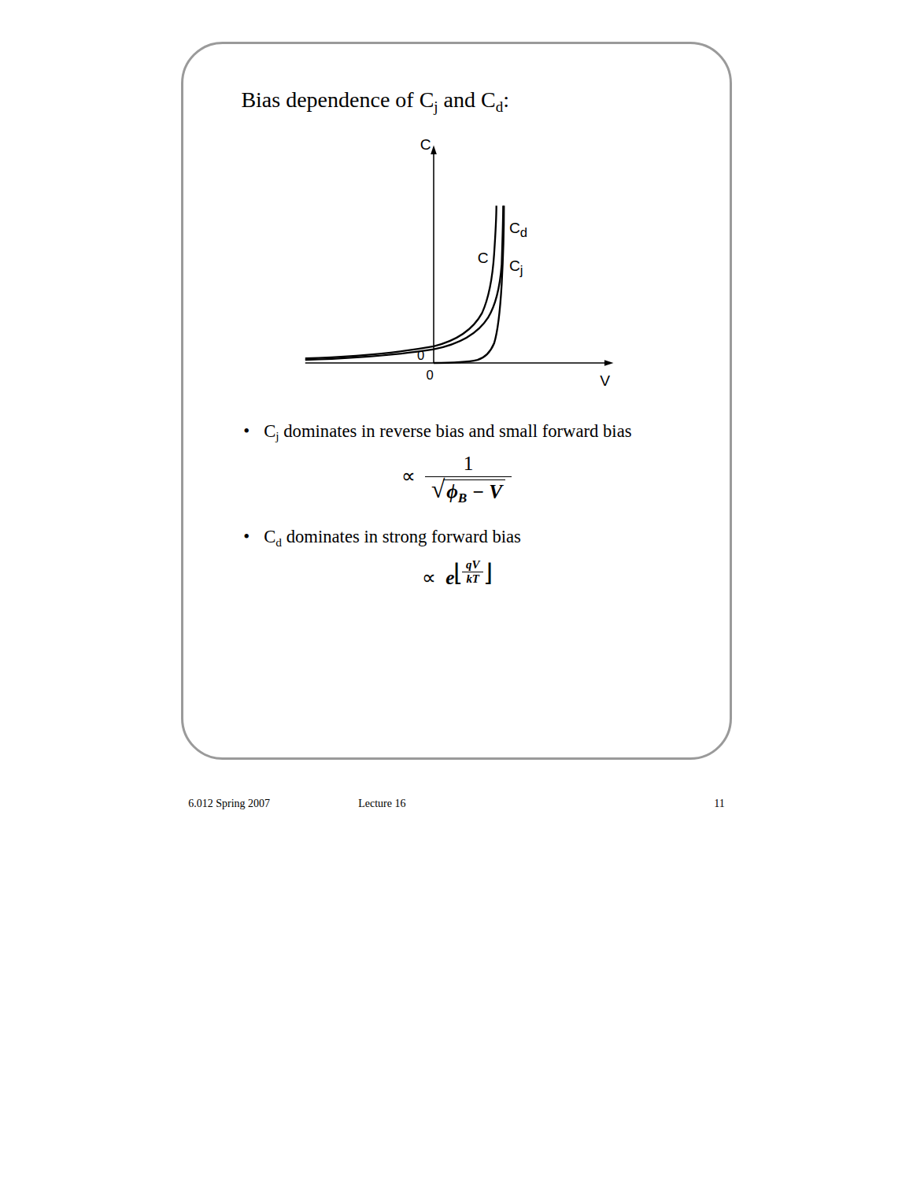Bias dependence of Cj and Cd:
C Cd C Cj V 0 0
Cj dominates in reverse bias and small forward bias
∝ 1 ϕB − V
Cd dominates in strong forward bias
∝ eqV kT
6.012 Spring 2007 Lecture 16 11